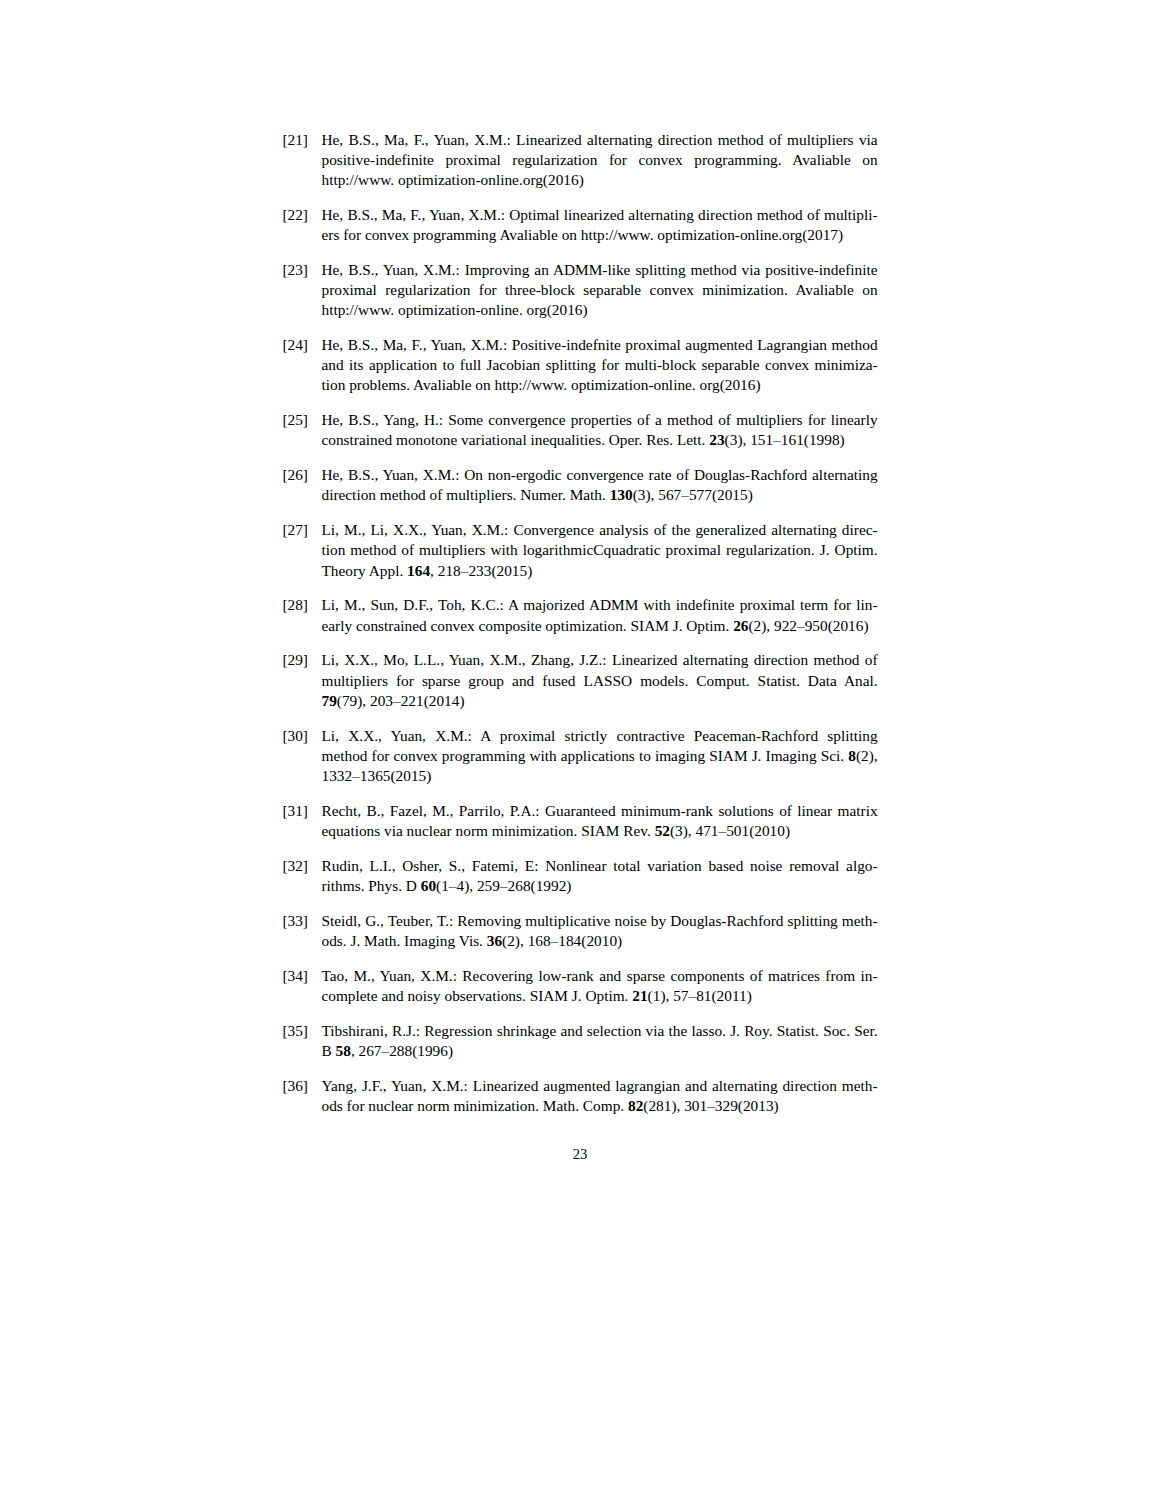[21] He, B.S., Ma, F., Yuan, X.M.: Linearized alternating direction method of multipliers via positive-indefinite proximal regularization for convex programming. Avaliable on http://www. optimization-online.org(2016)
[22] He, B.S., Ma, F., Yuan, X.M.: Optimal linearized alternating direction method of multipliers for convex programming Avaliable on http://www. optimization-online.org(2017)
[23] He, B.S., Yuan, X.M.: Improving an ADMM-like splitting method via positive-indefinite proximal regularization for three-block separable convex minimization. Avaliable on http://www. optimization-online. org(2016)
[24] He, B.S., Ma, F., Yuan, X.M.: Positive-indefnite proximal augmented Lagrangian method and its application to full Jacobian splitting for multi-block separable convex minimization problems. Avaliable on http://www. optimization-online. org(2016)
[25] He, B.S., Yang, H.: Some convergence properties of a method of multipliers for linearly constrained monotone variational inequalities. Oper. Res. Lett. 23(3), 151–161(1998)
[26] He, B.S., Yuan, X.M.: On non-ergodic convergence rate of Douglas-Rachford alternating direction method of multipliers. Numer. Math. 130(3), 567–577(2015)
[27] Li, M., Li, X.X., Yuan, X.M.: Convergence analysis of the generalized alternating direction method of multipliers with logarithmicCquadratic proximal regularization. J. Optim. Theory Appl. 164, 218–233(2015)
[28] Li, M., Sun, D.F., Toh, K.C.: A majorized ADMM with indefinite proximal term for linearly constrained convex composite optimization. SIAM J. Optim. 26(2), 922–950(2016)
[29] Li, X.X., Mo, L.L., Yuan, X.M., Zhang, J.Z.: Linearized alternating direction method of multipliers for sparse group and fused LASSO models. Comput. Statist. Data Anal. 79(79), 203–221(2014)
[30] Li, X.X., Yuan, X.M.: A proximal strictly contractive Peaceman-Rachford splitting method for convex programming with applications to imaging SIAM J. Imaging Sci. 8(2), 1332–1365(2015)
[31] Recht, B., Fazel, M., Parrilo, P.A.: Guaranteed minimum-rank solutions of linear matrix equations via nuclear norm minimization. SIAM Rev. 52(3), 471–501(2010)
[32] Rudin, L.I., Osher, S., Fatemi, E: Nonlinear total variation based noise removal algorithms. Phys. D 60(1–4), 259–268(1992)
[33] Steidl, G., Teuber, T.: Removing multiplicative noise by Douglas-Rachford splitting methods. J. Math. Imaging Vis. 36(2), 168–184(2010)
[34] Tao, M., Yuan, X.M.: Recovering low-rank and sparse components of matrices from incomplete and noisy observations. SIAM J. Optim. 21(1), 57–81(2011)
[35] Tibshirani, R.J.: Regression shrinkage and selection via the lasso. J. Roy. Statist. Soc. Ser. B 58, 267–288(1996)
[36] Yang, J.F., Yuan, X.M.: Linearized augmented lagrangian and alternating direction methods for nuclear norm minimization. Math. Comp. 82(281), 301–329(2013)
23